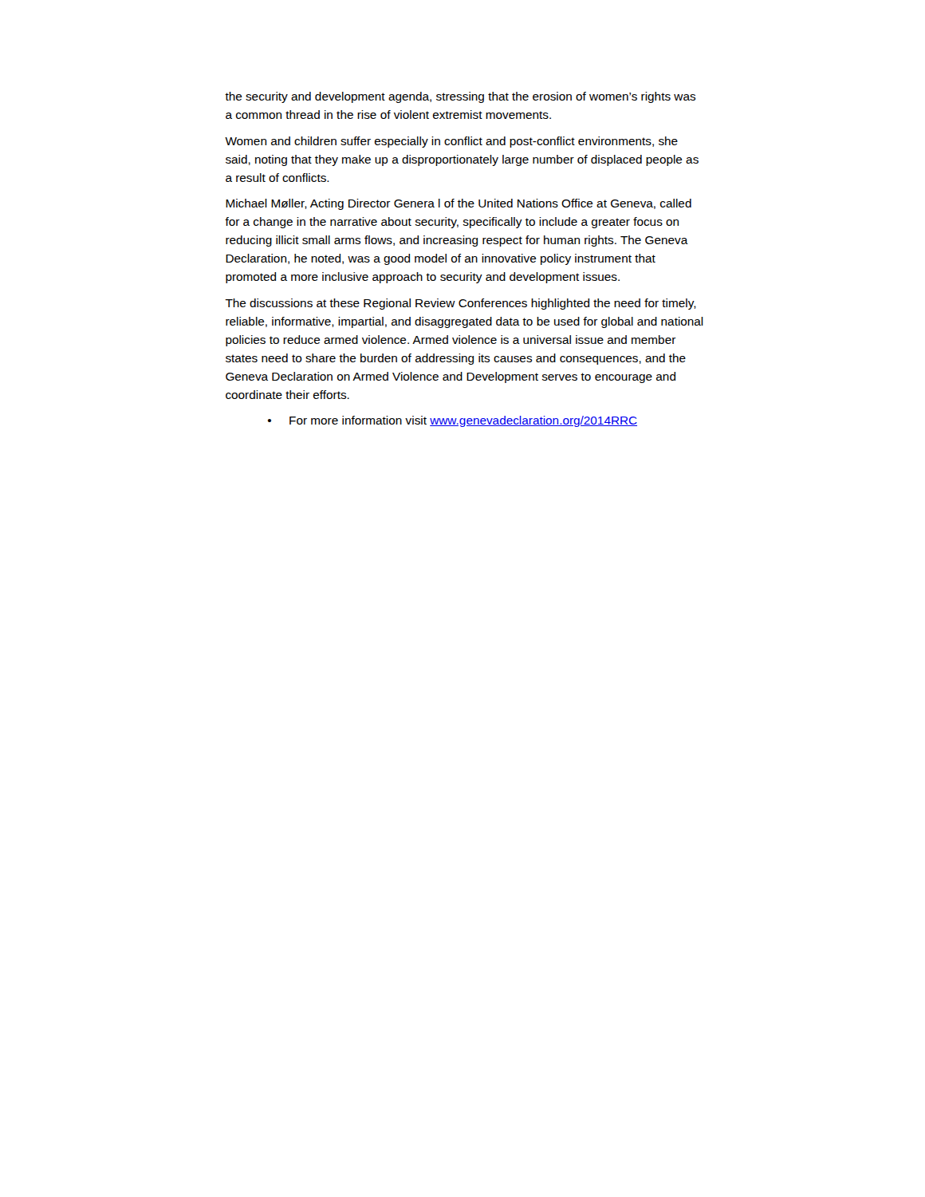the security and development agenda, stressing that the erosion of women’s rights was a common thread in the rise of violent extremist movements.
Women and children suffer especially in conflict and post-conflict environments, she said, noting that they make up a disproportionately large number of displaced people as a result of conflicts.
Michael Møller, Acting Director Genera l of the United Nations Office at Geneva, called for a change in the narrative about security, specifically to include a greater focus on reducing illicit small arms flows, and increasing respect for human rights. The Geneva Declaration, he noted, was a good model of an innovative policy instrument that promoted a more inclusive approach to security and development issues.
The discussions at these Regional Review Conferences highlighted the need for timely, reliable, informative, impartial, and disaggregated data to be used for global and national policies to reduce armed violence. Armed violence is a universal issue and member states need to share the burden of addressing its causes and consequences, and the Geneva Declaration on Armed Violence and Development serves to encourage and coordinate their efforts.
For more information visit www.genevadeclaration.org/2014RRC